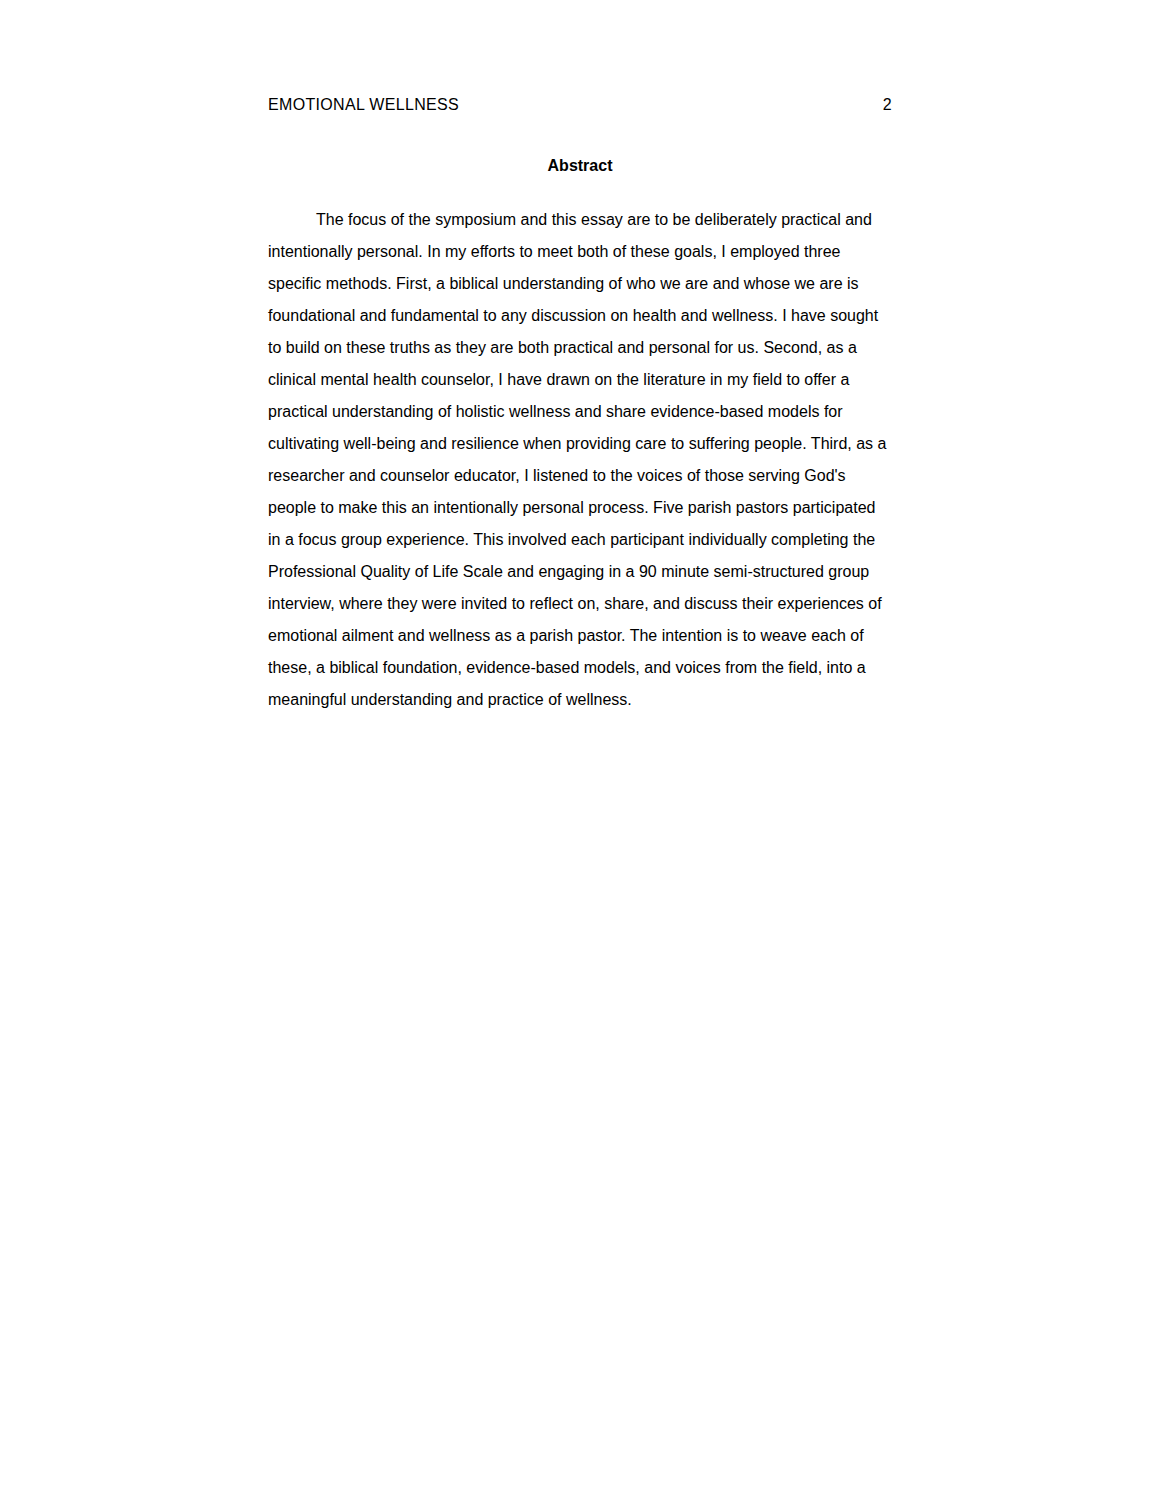Emotional Wellness 2
Abstract
The focus of the symposium and this essay are to be deliberately practical and intentionally personal. In my efforts to meet both of these goals, I employed three specific methods. First, a biblical understanding of who we are and whose we are is foundational and fundamental to any discussion on health and wellness. I have sought to build on these truths as they are both practical and personal for us. Second, as a clinical mental health counselor, I have drawn on the literature in my field to offer a practical understanding of holistic wellness and share evidence-based models for cultivating well-being and resilience when providing care to suffering people. Third, as a researcher and counselor educator, I listened to the voices of those serving God's people to make this an intentionally personal process. Five parish pastors participated in a focus group experience. This involved each participant individually completing the Professional Quality of Life Scale and engaging in a 90 minute semi-structured group interview, where they were invited to reflect on, share, and discuss their experiences of emotional ailment and wellness as a parish pastor. The intention is to weave each of these, a biblical foundation, evidence-based models, and voices from the field, into a meaningful understanding and practice of wellness.